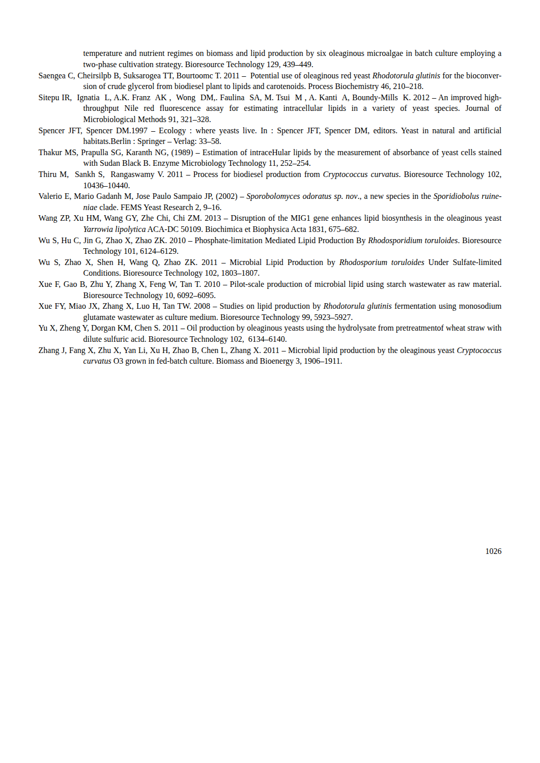temperature and nutrient regimes on biomass and lipid production by six oleaginous microalgae in batch culture employing a two-phase cultivation strategy. Bioresource Technology 129, 439–449.
Saengea C, Cheirsilpb B, Suksarogea TT, Bourtoomc T. 2011 – Potential use of oleaginous red yeast Rhodotorula glutinis for the bioconversion of crude glycerol from biodiesel plant to lipids and carotenoids. Process Biochemistry 46, 210–218.
Sitepu IR, Ignatia L, A.K. Franz AK , Wong DM,. Faulina SA, M. Tsui M , A. Kanti A, Boundy-Mills K. 2012 – An improved high-throughput Nile red fluorescence assay for estimating intracellular lipids in a variety of yeast species. Journal of Microbiological Methods 91, 321–328.
Spencer JFT, Spencer DM.1997 – Ecology : where yeasts live. In : Spencer JFT, Spencer DM, editors. Yeast in natural and artificial habitats.Berlin : Springer – Verlag: 33–58.
Thakur MS, Prapulla SG, Karanth NG, (1989) – Estimation of intraceHular lipids by the measurement of absorbance of yeast cells stained with Sudan Black B. Enzyme Microbiology Technology 11, 252–254.
Thiru M, Sankh S, Rangaswamy V. 2011 – Process for biodiesel production from Cryptococcus curvatus. Bioresource Technology 102, 10436–10440.
Valerio E, Mario Gadanh M, Jose Paulo Sampaio JP, (2002) – Sporobolomyces odoratus sp. nov., a new species in the Sporidiobolus ruineniae clade. FEMS Yeast Research 2, 9–16.
Wang ZP, Xu HM, Wang GY, Zhe Chi, Chi ZM. 2013 – Disruption of the MIG1 gene enhances lipid biosynthesis in the oleaginous yeast Yarrowia lipolytica ACA-DC 50109. Biochimica et Biophysica Acta 1831, 675–682.
Wu S, Hu C, Jin G, Zhao X, Zhao ZK. 2010 – Phosphate-limitation Mediated Lipid Production By Rhodosporidium toruloides. Bioresource Technology 101, 6124–6129.
Wu S, Zhao X, Shen H, Wang Q, Zhao ZK. 2011 – Microbial Lipid Production by Rhodosporium toruloides Under Sulfate-limited Conditions. Bioresource Technology 102, 1803–1807.
Xue F, Gao B, Zhu Y, Zhang X, Feng W, Tan T. 2010 – Pilot-scale production of microbial lipid using starch wastewater as raw material. Bioresource Technology 10, 6092–6095.
Xue FY, Miao JX, Zhang X, Luo H, Tan TW. 2008 – Studies on lipid production by Rhodotorula glutinis fermentation using monosodium glutamate wastewater as culture medium. Bioresource Technology 99, 5923–5927.
Yu X, Zheng Y, Dorgan KM, Chen S. 2011 – Oil production by oleaginous yeasts using the hydrolysate from pretreatmentof wheat straw with dilute sulfuric acid. Bioresource Technology 102, 6134–6140.
Zhang J, Fang X, Zhu X, Yan Li, Xu H, Zhao B, Chen L, Zhang X. 2011 – Microbial lipid production by the oleaginous yeast Cryptococcus curvatus O3 grown in fed-batch culture. Biomass and Bioenergy 3, 1906–1911.
1026